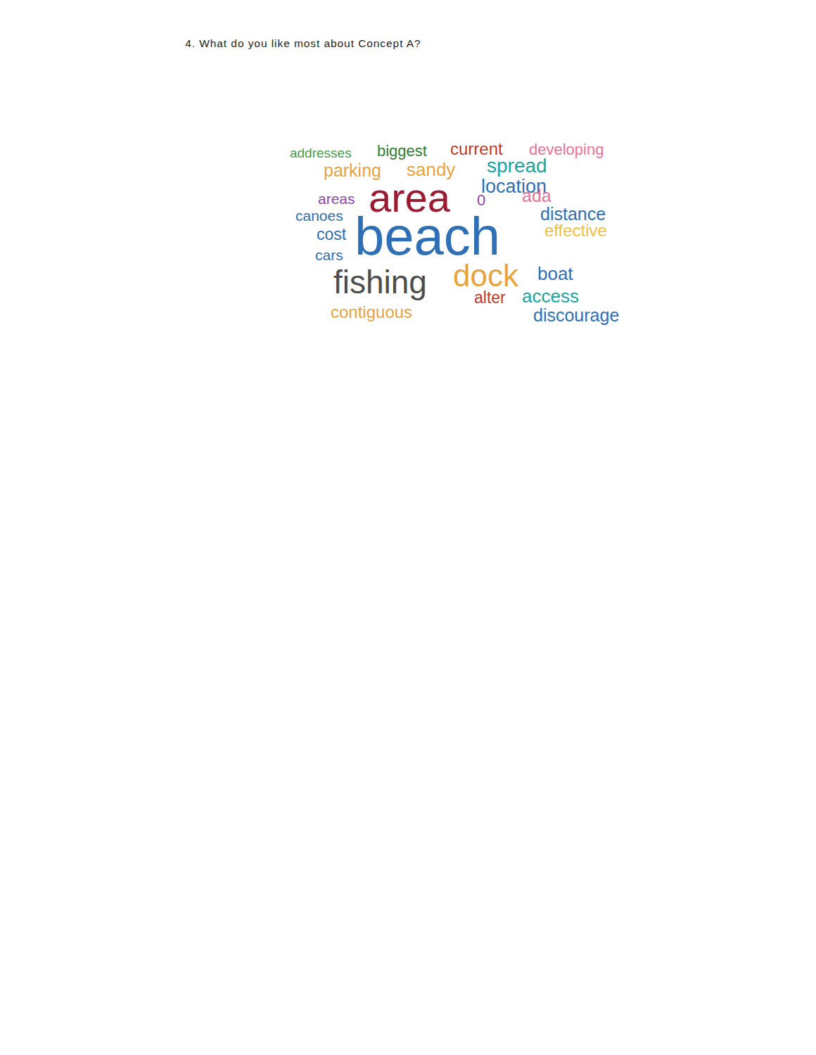4. What do you like most about Concept A?
addresses biggest current developing parking sandy spread location areas area 0 ada canoes distance cost beach effective cars fishing dock boat alter access contiguous discourage